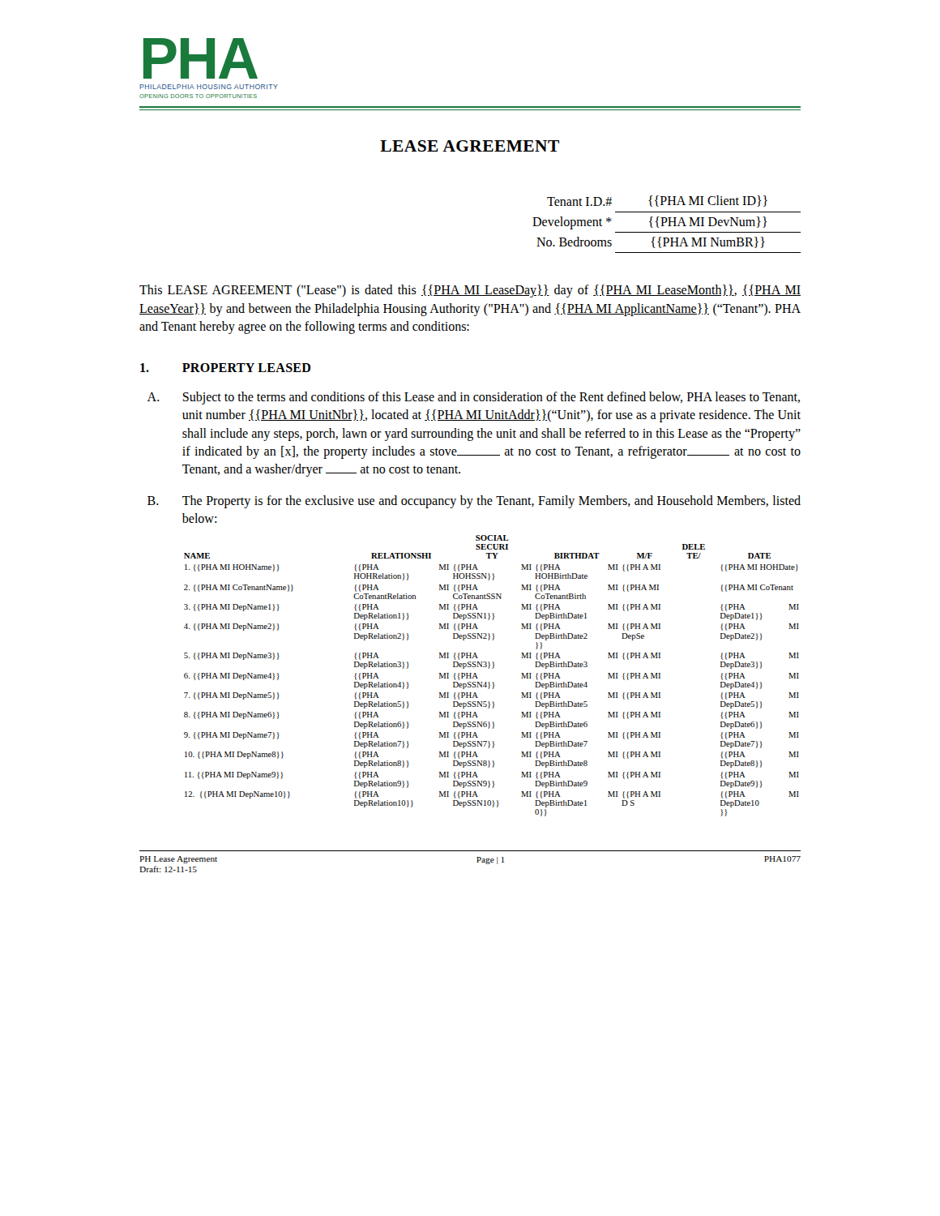PHA
PHILADELPHIA HOUSING AUTHORITY
OPENING DOORS TO OPPORTUNITIES
LEASE AGREEMENT
| Tenant I.D.# | {{PHA MI Client ID}} |
| Development * | {{PHA MI DevNum}} |
| No. Bedrooms | {{PHA MI NumBR}} |
This LEASE AGREEMENT ("Lease") is dated this {{PHA MI LeaseDay}} day of {{PHA MI LeaseMonth}}, {{PHA MI LeaseYear}} by and between the Philadelphia Housing Authority ("PHA") and {{PHA MI ApplicantName}} (“Tenant”). PHA and Tenant hereby agree on the following terms and conditions:
1.
PROPERTY LEASED
A.
Subject to the terms and conditions of this Lease and in consideration of the Rent defined below, PHA leases to Tenant, unit number {{PHA MI UnitNbr}}, located at {{PHA MI UnitAddr}}(“Unit”), for use as a private residence. The Unit shall include any steps, porch, lawn or yard surrounding the unit and shall be referred to in this Lease as the “Property” if indicated by an [x], the property includes a stove at no cost to Tenant, a refrigerator at no cost to Tenant, and a washer/dryer at no cost to tenant.
B.
The Property is for the exclusive use and occupancy by the Tenant, Family Members, and Household Members, listed below:
| NAME | RELATIONSHI | SOCIAL SECURI TY | BIRTHDAT | M/F | DELE TE/ | DATE |
| --- | --- | --- | --- | --- | --- | --- |
| 1. {{PHA MI HOHName}} | {{PHA MI HOHRelation}} | {{PHA MI HOHSSN}} | {{PHA MI HOHBirthDate | {{PH A MI | | {{PHA MI HOHDate} |
| 2. {{PHA MI CoTenantName } } | {{PHA MI CoTenantRelation | {{PHA MI CoTenantSSN | {{PHA MI CoTenantBirth | {{PHA MI | | {{PHA MI CoTenant |
| 3. {{PHA MI DepName1}} | {{PHA MI DepRelation1}} | {{PHA MI DepSSN1}} | {{PHA MI DepBirthDate1 | {{PH A MI | | {{PHA MI DepDate1}} |
| 4. {{PHA MI DepName2}} | {{PHA MI DepRelation2}} | {{PHA MI DepSSN2}} | {{PHA MI DepBirthDate2 }} | {{PH A MI DepSe | | {{PHA MI DepDate2}} |
| 5. {{PHA MI DepName3}} | {{PHA MI DepRelation3}} | {{PHA MI DepSSN3}} | {{PHA MI DepBirthDate3 | {{PH A MI | | {{PHA MI DepDate3}} |
| 6. {{PHA MI DepName4}} | {{PHA MI DepRelation4}} | {{PHA MI DepSSN4}} | {{PHA MI DepBirthDate4 | {{PH A MI | | {{PHA MI DepDate4}} |
| 7. {{PHA MI DepName5}} | {{PHA MI DepRelation5}} | {{PHA MI DepSSN5}} | {{PHA MI DepBirthDate5 | {{PH A MI | | {{PHA MI DepDate5}} |
| 8. {{PHA MI DepName6}} | {{PHA MI DepRelation6}} | {{PHA MI DepSSN6}} | {{PHA MI DepBirthDate6 | {{PH A MI | | {{PHA MI DepDate6}} |
| 9. {{PHA MI DepName7}} | {{PHA MI DepRelation7}} | {{PHA MI DepSSN7}} | {{PHA MI DepBirthDate7 | {{PH A MI | | {{PHA MI DepDate7}} |
| 10. {{PHA MI DepName8}} | {{PHA MI DepRelation8}} | {{PHA MI DepSSN8}} | {{PHA MI DepBirthDate8 | {{PH A MI | | {{PHA MI DepDate8}} |
| 11. {{PHA MI DepName9}} | {{PHA MI DepRelation9}} | {{PHA MI DepSSN9}} | {{PHA MI DepBirthDate9 | {{PH A MI | | {{PHA MI DepDate9}} |
| 12. {{PHA MI DepName10}} | {{PHA MI DepRelation10}} | {{PHA MI DepSSN10}} | {{PHA MI DepBirthDate1 0}} | {{PH A MI D S | | {{PHA MI DepDate10 }} |
PH Lease Agreement
Draft: 12-11-15
Page | 1
PHA1077